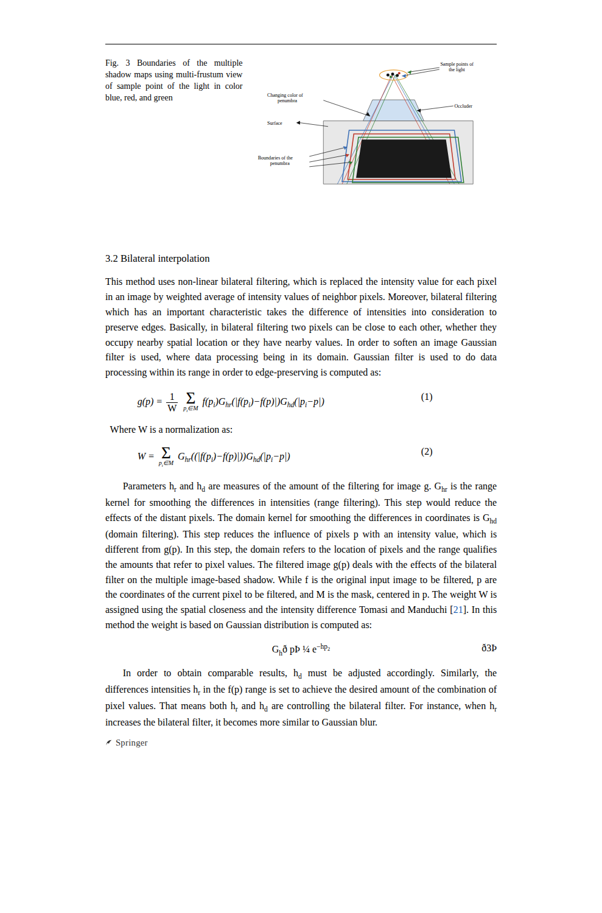Fig. 3 Boundaries of the multiple shadow maps using multi-frustum view of sample point of the light in color blue, red, and green
Sample points of the light Changing color of penumbra Occluder Surface Boundaries of the penumbra
3.2 Bilateral interpolation
This method uses non-linear bilateral filtering, which is replaced the intensity value for each pixel in an image by weighted average of intensity values of neighbor pixels. Moreover, bilateral filtering which has an important characteristic takes the difference of intensities into consideration to preserve edges. Basically, in bilateral filtering two pixels can be close to each other, whether they occupy nearby spatial location or they have nearby values. In order to soften an image Gaussian filter is used, where data processing being in its domain. Gaussian filter is used to do data processing within its range in order to edge-preserving is computed as:
g(p) = 1 W Σpi∈M f(pi)Ghr(|f(pi)−f(p)|)Ghd(|pi−p|) (1)
Where W is a normalization as:
W = Σpi∈M Ghr((|f(pi)−f(p)|))Ghd(|pi−p|) (2)
Parameters hr and hd are measures of the amount of the filtering for image g. Ghr is the range kernel for smoothing the differences in intensities (range filtering). This step would reduce the effects of the distant pixels. The domain kernel for smoothing the differences in coordinates is Ghd (domain filtering). This step reduces the influence of pixels p with an intensity value, which is different from g(p). In this step, the domain refers to the location of pixels and the range qualifies the amounts that refer to pixel values. The filtered image g(p) deals with the effects of the bilateral filter on the multiple image-based shadow. While f is the original input image to be filtered, p are the coordinates of the current pixel to be filtered, and M is the mask, centered in p. The weight W is assigned using the spatial closeness and the intensity difference Tomasi and Manduchi [21]. In this method the weight is based on Gaussian distribution is computed as:
Ghð pÞ ¼ e−hp2 ð3Þ
In order to obtain comparable results, hd must be adjusted accordingly. Similarly, the differences intensities hr in the f(p) range is set to achieve the desired amount of the combination of pixel values. That means both hr and hd are controlling the bilateral filter. For instance, when hr increases the bilateral filter, it becomes more similar to Gaussian blur.
Springer